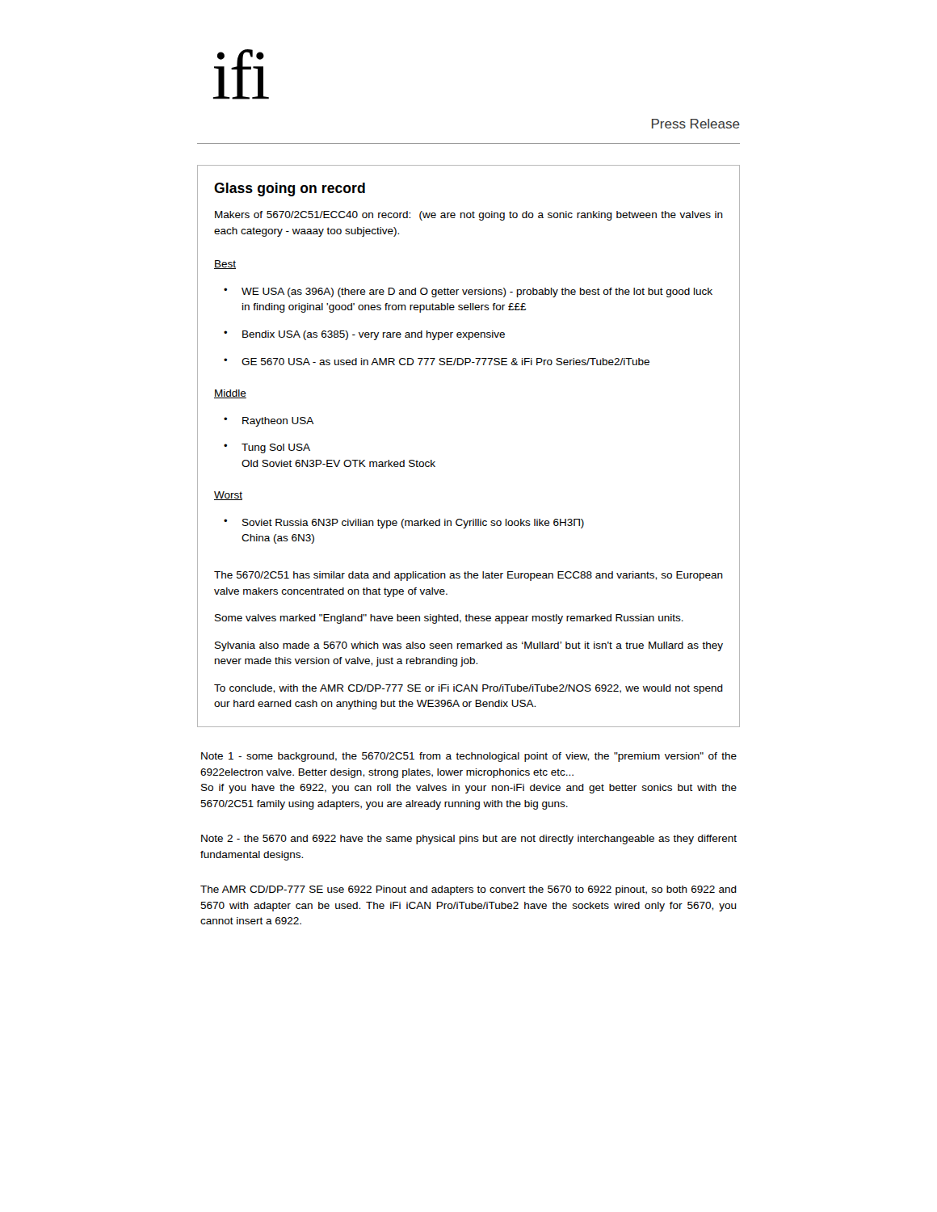ifi
Press Release
Glass going on record
Makers of 5670/2C51/ECC40 on record: (we are not going to do a sonic ranking between the valves in each category - waaay too subjective).
Best
WE USA (as 396A) (there are D and O getter versions) - probably the best of the lot but good luck in finding original 'good' ones from reputable sellers for £££
Bendix USA (as 6385) - very rare and hyper expensive
GE 5670 USA - as used in AMR CD 777 SE/DP-777SE & iFi Pro Series/Tube2/iTube
Middle
Raytheon USA
Tung Sol USAOld Soviet 6N3P-EV OTK marked Stock
Worst
Soviet Russia 6N3P civilian type (marked in Cyrillic so looks like 6Н3П)China (as 6N3)
The 5670/2C51 has similar data and application as the later European ECC88 and variants, so European valve makers concentrated on that type of valve.
Some valves marked "England" have been sighted, these appear mostly remarked Russian units.
Sylvania also made a 5670 which was also seen remarked as ‘Mullard’ but it isn't a true Mullard as they never made this version of valve, just a rebranding job.
To conclude, with the AMR CD/DP-777 SE or iFi iCAN Pro/iTube/iTube2/NOS 6922, we would not spend our hard earned cash on anything but the WE396A or Bendix USA.
Note 1 - some background, the 5670/2C51 from a technological point of view, the "premium version" of the 6922electron valve. Better design, strong plates, lower microphonics etc etc...
So if you have the 6922, you can roll the valves in your non-iFi device and get better sonics but with the 5670/2C51 family using adapters, you are already running with the big guns.
Note 2 - the 5670 and 6922 have the same physical pins but are not directly interchangeable as they different fundamental designs.
The AMR CD/DP-777 SE use 6922 Pinout and adapters to convert the 5670 to 6922 pinout, so both 6922 and 5670 with adapter can be used. The iFi iCAN Pro/iTube/iTube2 have the sockets wired only for 5670, you cannot insert a 6922.